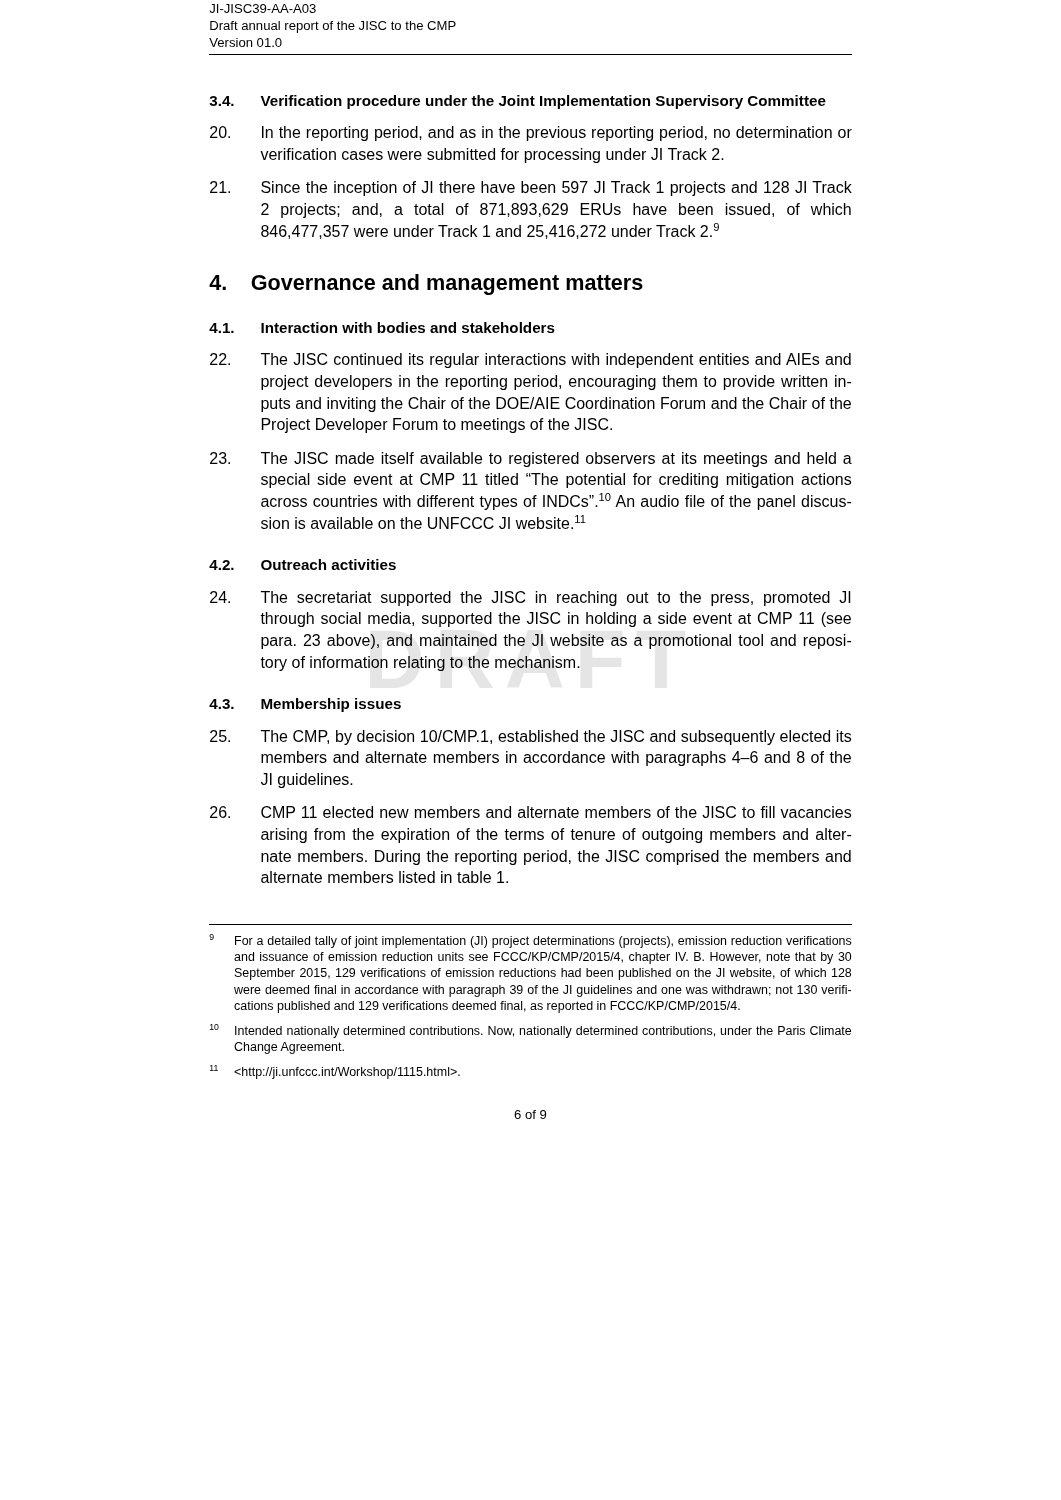DRAFT
JI-JISC39-AA-A03
Draft annual report of the JISC to the CMP
Version 01.0
3.4. Verification procedure under the Joint Implementation Supervisory Committee
20. In the reporting period, and as in the previous reporting period, no determination or verification cases were submitted for processing under JI Track 2.
21. Since the inception of JI there have been 597 JI Track 1 projects and 128 JI Track 2 projects; and, a total of 871,893,629 ERUs have been issued, of which 846,477,357 were under Track 1 and 25,416,272 under Track 2.9
4. Governance and management matters
4.1. Interaction with bodies and stakeholders
22. The JISC continued its regular interactions with independent entities and AIEs and project developers in the reporting period, encouraging them to provide written inputs and inviting the Chair of the DOE/AIE Coordination Forum and the Chair of the Project Developer Forum to meetings of the JISC.
23. The JISC made itself available to registered observers at its meetings and held a special side event at CMP 11 titled “The potential for crediting mitigation actions across countries with different types of INDCs”.10 An audio file of the panel discussion is available on the UNFCCC JI website.11
4.2. Outreach activities
24. The secretariat supported the JISC in reaching out to the press, promoted JI through social media, supported the JISC in holding a side event at CMP 11 (see para. 23 above), and maintained the JI website as a promotional tool and repository of information relating to the mechanism.
4.3. Membership issues
25. The CMP, by decision 10/CMP.1, established the JISC and subsequently elected its members and alternate members in accordance with paragraphs 4–6 and 8 of the JI guidelines.
26. CMP 11 elected new members and alternate members of the JISC to fill vacancies arising from the expiration of the terms of tenure of outgoing members and alternate members. During the reporting period, the JISC comprised the members and alternate members listed in table 1.
9 For a detailed tally of joint implementation (JI) project determinations (projects), emission reduction verifications and issuance of emission reduction units see FCCC/KP/CMP/2015/4, chapter IV. B. However, note that by 30 September 2015, 129 verifications of emission reductions had been published on the JI website, of which 128 were deemed final in accordance with paragraph 39 of the JI guidelines and one was withdrawn; not 130 verifications published and 129 verifications deemed final, as reported in FCCC/KP/CMP/2015/4.
10 Intended nationally determined contributions. Now, nationally determined contributions, under the Paris Climate Change Agreement.
11 <http://ji.unfccc.int/Workshop/1115.html>.
6 of 9